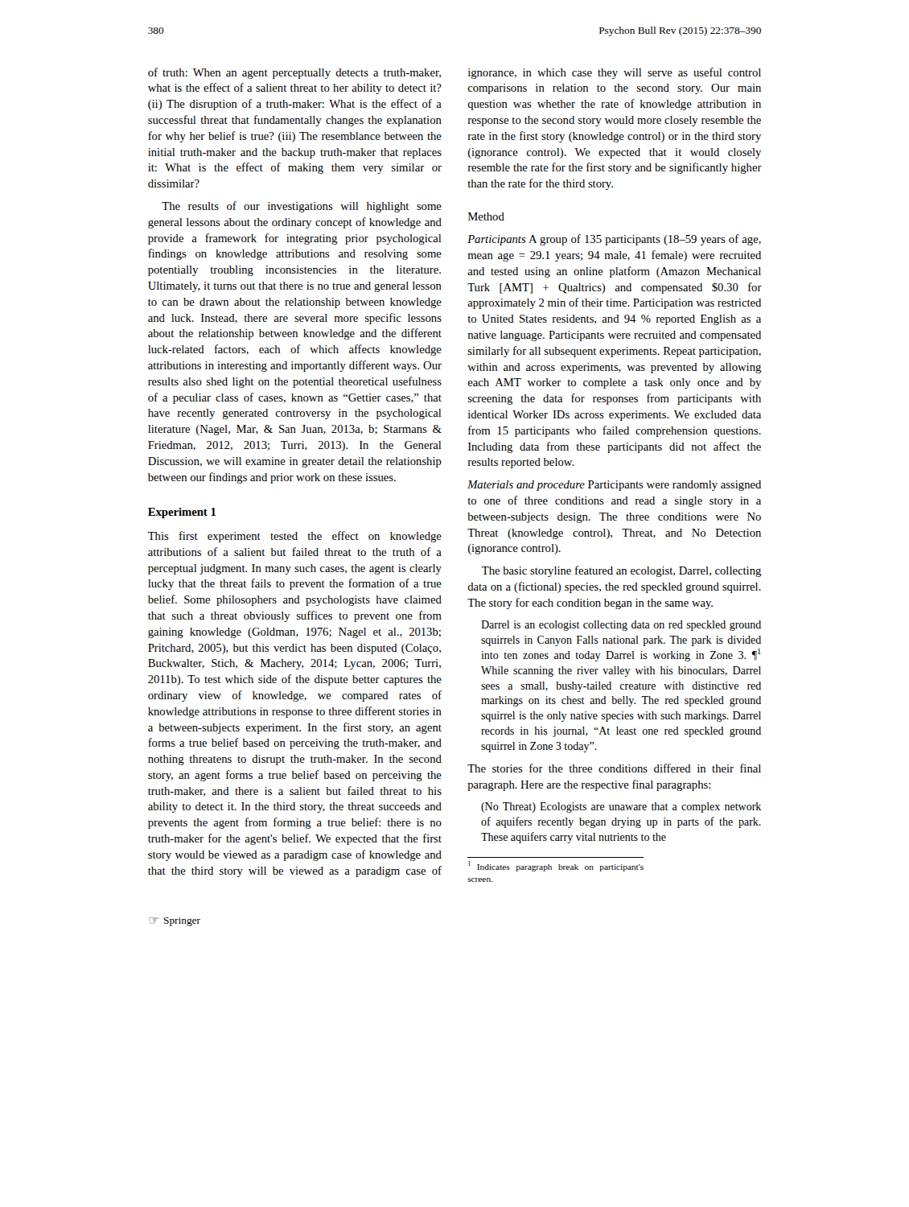380 Psychon Bull Rev (2015) 22:378–390
of truth: When an agent perceptually detects a truth-maker, what is the effect of a salient threat to her ability to detect it? (ii) The disruption of a truth-maker: What is the effect of a successful threat that fundamentally changes the explanation for why her belief is true? (iii) The resemblance between the initial truth-maker and the backup truth-maker that replaces it: What is the effect of making them very similar or dissimilar?
The results of our investigations will highlight some general lessons about the ordinary concept of knowledge and provide a framework for integrating prior psychological findings on knowledge attributions and resolving some potentially troubling inconsistencies in the literature. Ultimately, it turns out that there is no true and general lesson to can be drawn about the relationship between knowledge and luck. Instead, there are several more specific lessons about the relationship between knowledge and the different luck-related factors, each of which affects knowledge attributions in interesting and importantly different ways. Our results also shed light on the potential theoretical usefulness of a peculiar class of cases, known as “Gettier cases,” that have recently generated controversy in the psychological literature (Nagel, Mar, & San Juan, 2013a, b; Starmans & Friedman, 2012, 2013; Turri, 2013). In the General Discussion, we will examine in greater detail the relationship between our findings and prior work on these issues.
Experiment 1
This first experiment tested the effect on knowledge attributions of a salient but failed threat to the truth of a perceptual judgment. In many such cases, the agent is clearly lucky that the threat fails to prevent the formation of a true belief. Some philosophers and psychologists have claimed that such a threat obviously suffices to prevent one from gaining knowledge (Goldman, 1976; Nagel et al., 2013b; Pritchard, 2005), but this verdict has been disputed (Colaço, Buckwalter, Stich, & Machery, 2014; Lycan, 2006; Turri, 2011b). To test which side of the dispute better captures the ordinary view of knowledge, we compared rates of knowledge attributions in response to three different stories in a between-subjects experiment. In the first story, an agent forms a true belief based on perceiving the truth-maker, and nothing threatens to disrupt the truth-maker. In the second story, an agent forms a true belief based on perceiving the truth-maker, and there is a salient but failed threat to his ability to detect it. In the third story, the threat succeeds and prevents the agent from forming a true belief: there is no truth-maker for the agent's belief. We expected that the first story would be viewed as a paradigm case of knowledge and that the third story will be viewed as a paradigm case of ignorance, in which case they will serve as useful control comparisons in relation to the second story. Our main question was whether the rate of knowledge attribution in response to the second story would more closely resemble the rate in the first story (knowledge control) or in the third story (ignorance control). We expected that it would closely resemble the rate for the first story and be significantly higher than the rate for the third story.
Method
Participants A group of 135 participants (18–59 years of age, mean age = 29.1 years; 94 male, 41 female) were recruited and tested using an online platform (Amazon Mechanical Turk [AMT] + Qualtrics) and compensated $0.30 for approximately 2 min of their time. Participation was restricted to United States residents, and 94 % reported English as a native language. Participants were recruited and compensated similarly for all subsequent experiments. Repeat participation, within and across experiments, was prevented by allowing each AMT worker to complete a task only once and by screening the data for responses from participants with identical Worker IDs across experiments. We excluded data from 15 participants who failed comprehension questions. Including data from these participants did not affect the results reported below.
Materials and procedure Participants were randomly assigned to one of three conditions and read a single story in a between-subjects design. The three conditions were No Threat (knowledge control), Threat, and No Detection (ignorance control).
The basic storyline featured an ecologist, Darrel, collecting data on a (fictional) species, the red speckled ground squirrel. The story for each condition began in the same way.
Darrel is an ecologist collecting data on red speckled ground squirrels in Canyon Falls national park. The park is divided into ten zones and today Darrel is working in Zone 3. ¶1 While scanning the river valley with his binoculars, Darrel sees a small, bushy-tailed creature with distinctive red markings on its chest and belly. The red speckled ground squirrel is the only native species with such markings. Darrel records in his journal, “At least one red speckled ground squirrel in Zone 3 today”.
The stories for the three conditions differed in their final paragraph. Here are the respective final paragraphs:
(No Threat) Ecologists are unaware that a complex network of aquifers recently began drying up in parts of the park. These aquifers carry vital nutrients to the
1 Indicates paragraph break on participant's screen.
☞ Springer